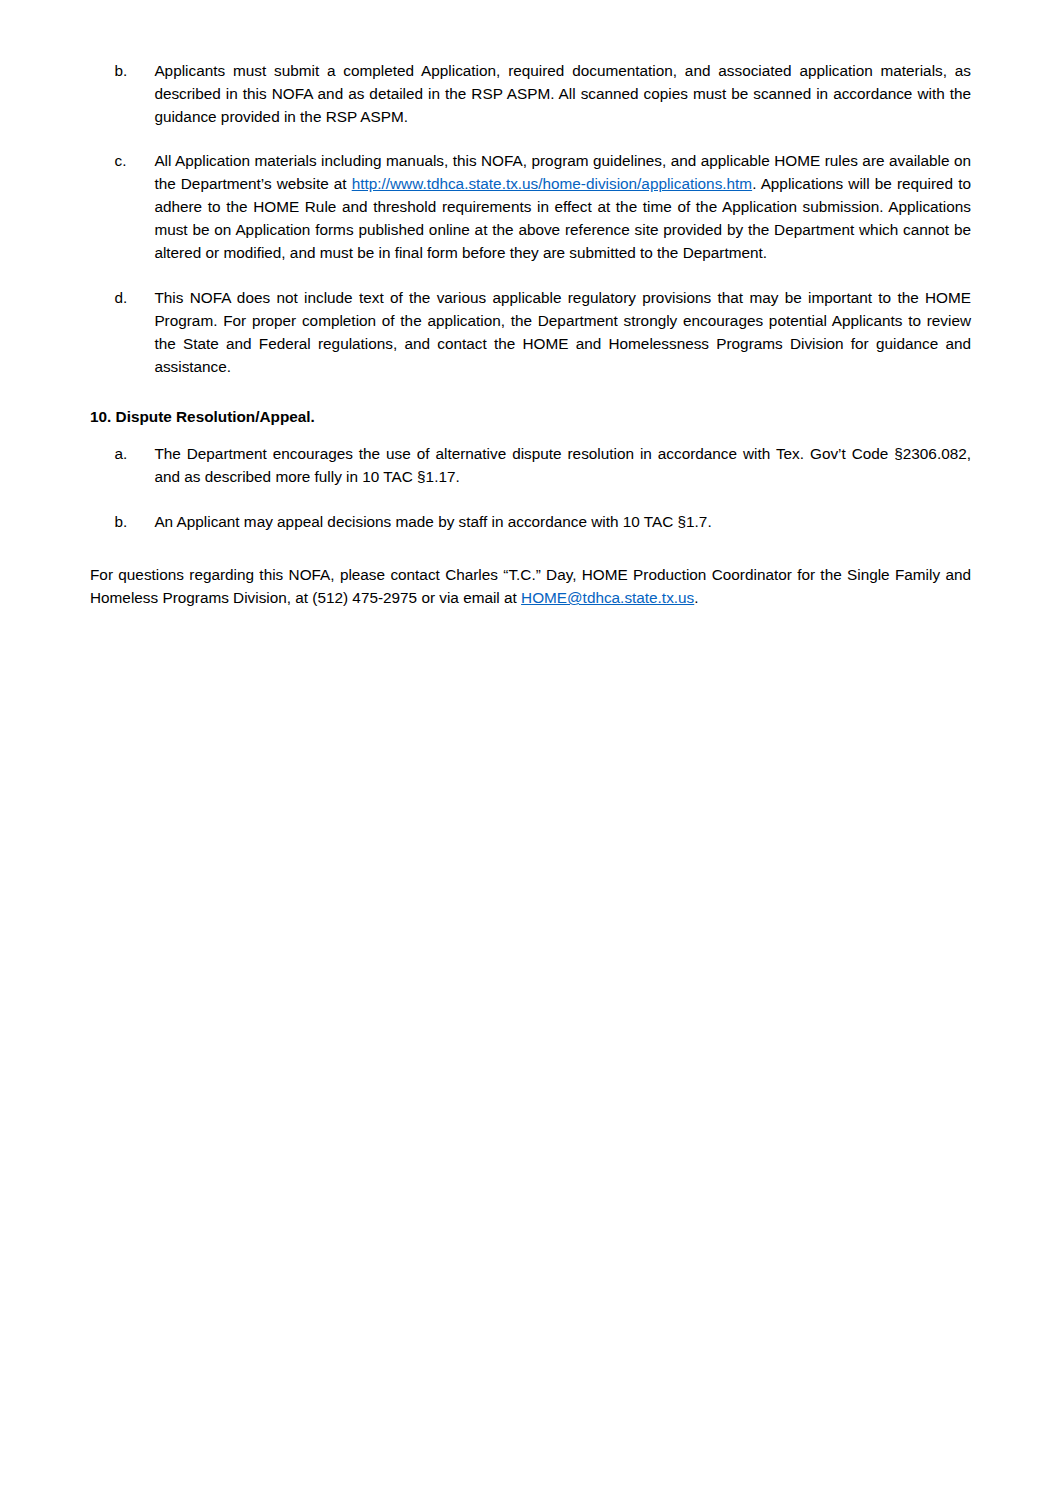b.
Applicants must submit a completed Application, required documentation, and associated application materials, as described in this NOFA and as detailed in the RSP ASPM. All scanned copies must be scanned in accordance with the guidance provided in the RSP ASPM.
c.
All Application materials including manuals, this NOFA, program guidelines, and applicable HOME rules are available on the Department’s website at http://www.tdhca.state.tx.us/home-division/applications.htm. Applications will be required to adhere to the HOME Rule and threshold requirements in effect at the time of the Application submission. Applications must be on Application forms published online at the above reference site provided by the Department which cannot be altered or modified, and must be in final form before they are submitted to the Department.
d.
This NOFA does not include text of the various applicable regulatory provisions that may be important to the HOME Program. For proper completion of the application, the Department strongly encourages potential Applicants to review the State and Federal regulations, and contact the HOME and Homelessness Programs Division for guidance and assistance.
10. Dispute Resolution/Appeal.
a.
The Department encourages the use of alternative dispute resolution in accordance with Tex. Gov’t Code §2306.082, and as described more fully in 10 TAC §1.17.
b.
An Applicant may appeal decisions made by staff in accordance with 10 TAC §1.7.
For questions regarding this NOFA, please contact Charles “T.C.” Day, HOME Production Coordinator for the Single Family and Homeless Programs Division, at (512) 475-2975 or via email at HOME@tdhca.state.tx.us.